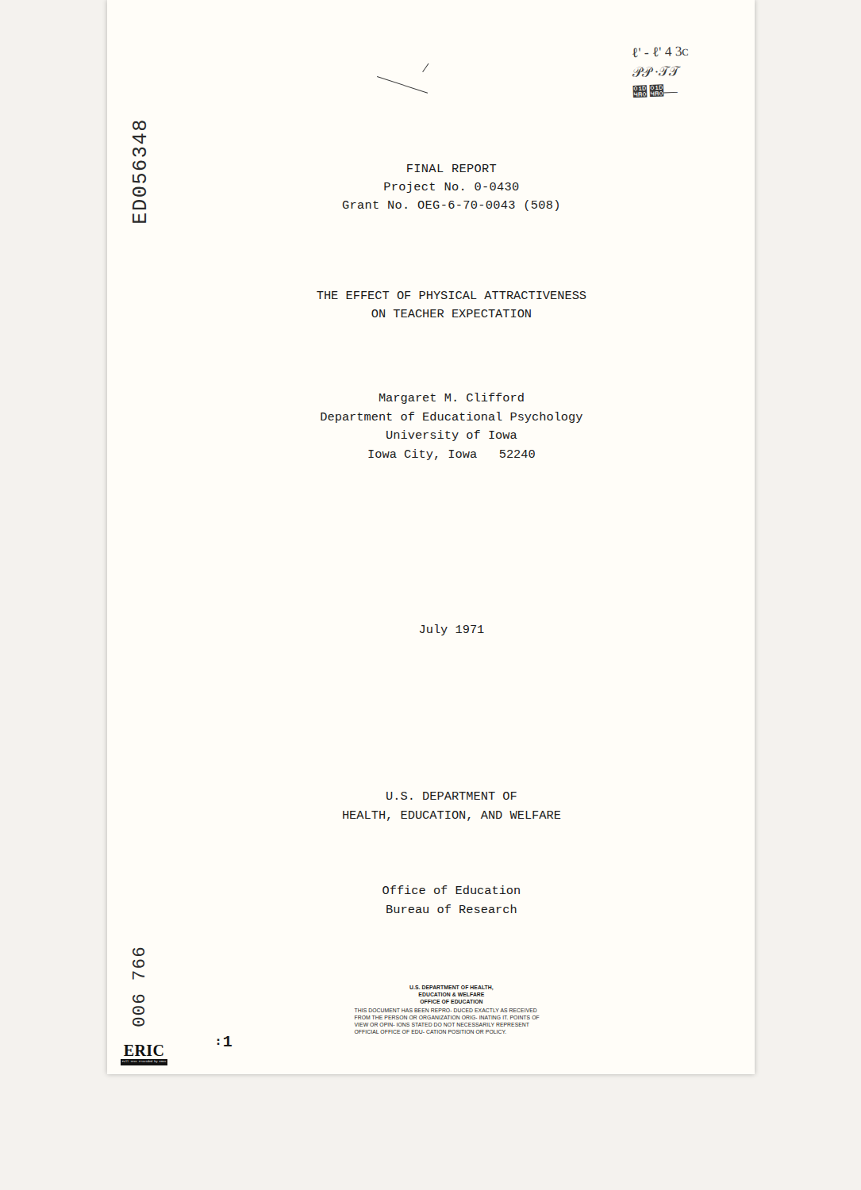ED056348
006 766
ℓ' - ℓ' 4 3ᴄ
𝒫𝒫 ∙𝒯𝒯
𝒠 𝒠—
FINAL REPORT
Project No. 0-0430
Grant No. OEG-6-70-0043 (508)
THE EFFECT OF PHYSICAL ATTRACTIVENESS
ON TEACHER EXPECTATION
Margaret M. Clifford
Department of Educational Psychology
University of Iowa
Iowa City, Iowa 52240
July 1971
U.S. DEPARTMENT OF
HEALTH, EDUCATION, AND WELFARE
Office of Education
Bureau of Research
U.S. DEPARTMENT OF HEALTH,
EDUCATION & WELFARE
OFFICE OF EDUCATION
THIS DOCUMENT HAS BEEN REPRO- DUCED EXACTLY AS RECEIVED FROM THE PERSON OR ORGANIZATION ORIG- INATING IT. POINTS OF VIEW OR OPIN- IONS STATED DO NOT NECESSARILY REPRESENT OFFICIAL OFFICE OF EDU- CATION POSITION OR POLICY.
∶1
ERIC
Full Text Provided by ERIC